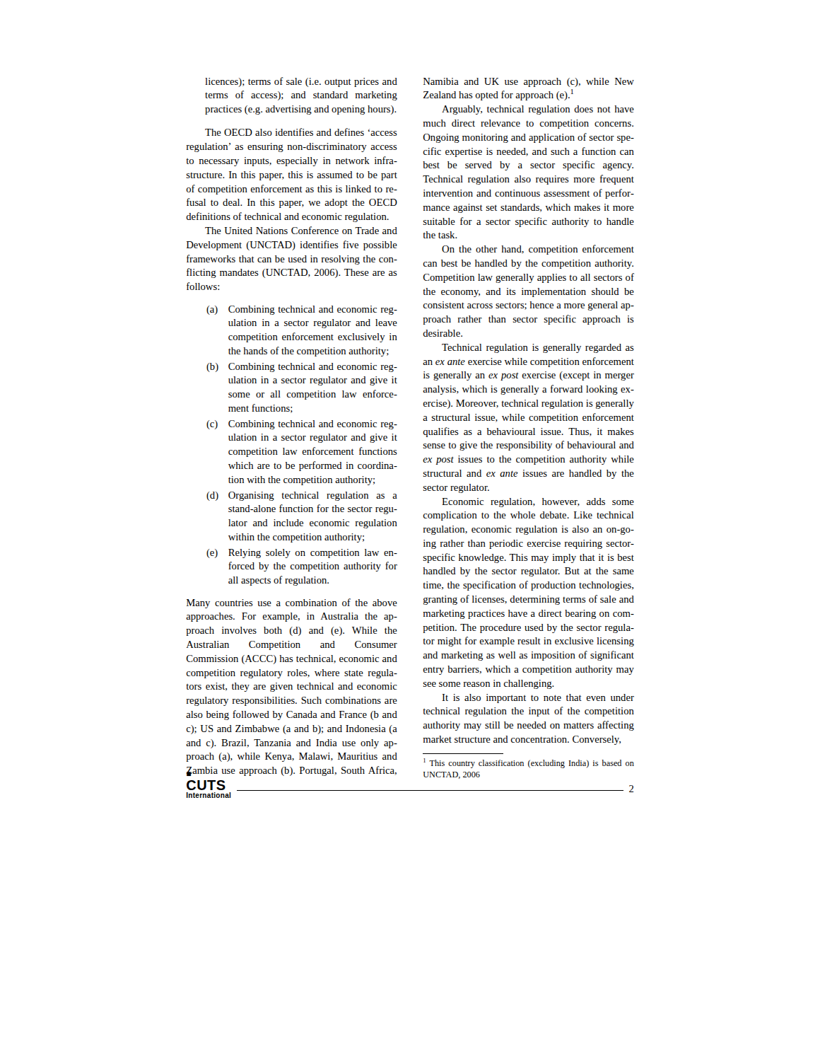licences); terms of sale (i.e. output prices and terms of access); and standard marketing practices (e.g. advertising and opening hours).
The OECD also identifies and defines ‘access regulation’ as ensuring non-discriminatory access to necessary inputs, especially in network infrastructure. In this paper, this is assumed to be part of competition enforcement as this is linked to refusal to deal. In this paper, we adopt the OECD definitions of technical and economic regulation.
The United Nations Conference on Trade and Development (UNCTAD) identifies five possible frameworks that can be used in resolving the conflicting mandates (UNCTAD, 2006). These are as follows:
(a) Combining technical and economic regulation in a sector regulator and leave competition enforcement exclusively in the hands of the competition authority;
(b) Combining technical and economic regulation in a sector regulator and give it some or all competition law enforcement functions;
(c) Combining technical and economic regulation in a sector regulator and give it competition law enforcement functions which are to be performed in coordination with the competition authority;
(d) Organising technical regulation as a stand-alone function for the sector regulator and include economic regulation within the competition authority;
(e) Relying solely on competition law enforced by the competition authority for all aspects of regulation.
Many countries use a combination of the above approaches. For example, in Australia the approach involves both (d) and (e). While the Australian Competition and Consumer Commission (ACCC) has technical, economic and competition regulatory roles, where state regulators exist, they are given technical and economic regulatory responsibilities. Such combinations are also being followed by Canada and France (b and c); US and Zimbabwe (a and b); and Indonesia (a and c). Brazil, Tanzania and India use only approach (a), while Kenya, Malawi, Mauritius and Zambia use approach (b). Portugal, South Africa, Namibia and UK use approach (c), while New Zealand has opted for approach (e).1
Arguably, technical regulation does not have much direct relevance to competition concerns. Ongoing monitoring and application of sector specific expertise is needed, and such a function can best be served by a sector specific agency. Technical regulation also requires more frequent intervention and continuous assessment of performance against set standards, which makes it more suitable for a sector specific authority to handle the task.
On the other hand, competition enforcement can best be handled by the competition authority. Competition law generally applies to all sectors of the economy, and its implementation should be consistent across sectors; hence a more general approach rather than sector specific approach is desirable.
Technical regulation is generally regarded as an ex ante exercise while competition enforcement is generally an ex post exercise (except in merger analysis, which is generally a forward looking exercise). Moreover, technical regulation is generally a structural issue, while competition enforcement qualifies as a behavioural issue. Thus, it makes sense to give the responsibility of behavioural and ex post issues to the competition authority while structural and ex ante issues are handled by the sector regulator.
Economic regulation, however, adds some complication to the whole debate. Like technical regulation, economic regulation is also an on-going rather than periodic exercise requiring sector-specific knowledge. This may imply that it is best handled by the sector regulator. But at the same time, the specification of production technologies, granting of licenses, determining terms of sale and marketing practices have a direct bearing on competition. The procedure used by the sector regulator might for example result in exclusive licensing and marketing as well as imposition of significant entry barriers, which a competition authority may see some reason in challenging.
It is also important to note that even under technical regulation the input of the competition authority may still be needed on matters affecting market structure and concentration. Conversely,
1 This country classification (excluding India) is based on UNCTAD, 2006
■
CUTS
International
2